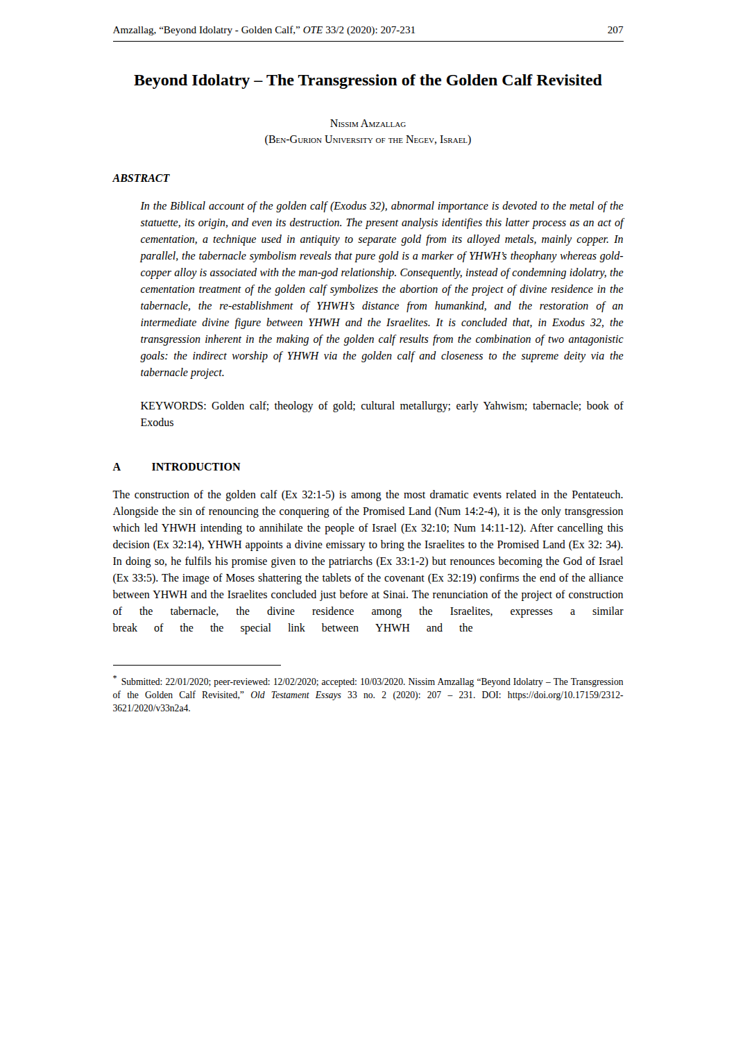207 Amzallag, “Beyond Idolatry - Golden Calf,” OTE 33/2 (2020): 207-231
Beyond Idolatry – The Transgression of the Golden Calf Revisited
Nissim Amzallag
(Ben-Gurion University of the Negev, Israel)
ABSTRACT
In the Biblical account of the golden calf (Exodus 32), abnormal importance is devoted to the metal of the statuette, its origin, and even its destruction. The present analysis identifies this latter process as an act of cementation, a technique used in antiquity to separate gold from its alloyed metals, mainly copper. In parallel, the tabernacle symbolism reveals that pure gold is a marker of YHWH’s theophany whereas gold-copper alloy is associated with the man-god relationship. Consequently, instead of condemning idolatry, the cementation treatment of the golden calf symbolizes the abortion of the project of divine residence in the tabernacle, the re-establishment of YHWH’s distance from humankind, and the restoration of an intermediate divine figure between YHWH and the Israelites. It is concluded that, in Exodus 32, the transgression inherent in the making of the golden calf results from the combination of two antagonistic goals: the indirect worship of YHWH via the golden calf and closeness to the supreme deity via the tabernacle project.
KEYWORDS: Golden calf; theology of gold; cultural metallurgy; early Yahwism; tabernacle; book of Exodus
AINTRODUCTION
The construction of the golden calf (Ex 32:1-5) is among the most dramatic events related in the Pentateuch. Alongside the sin of renouncing the conquering of the Promised Land (Num 14:2-4), it is the only transgression which led YHWH intending to annihilate the people of Israel (Ex 32:10; Num 14:11-12). After cancelling this decision (Ex 32:14), YHWH appoints a divine emissary to bring the Israelites to the Promised Land (Ex 32: 34). In doing so, he fulfils his promise given to the patriarchs (Ex 33:1-2) but renounces becoming the God of Israel (Ex 33:5). The image of Moses shattering the tablets of the covenant (Ex 32:19) confirms the end of the alliance between YHWH and the Israelites concluded just before at Sinai. The renunciation of the project of construction of the tabernacle, the divine residence among the Israelites, expresses a similar break of the the special link between YHWH and the
*Submitted: 22/01/2020; peer-reviewed: 12/02/2020; accepted: 10/03/2020. Nissim Amzallag “Beyond Idolatry – The Transgression of the Golden Calf Revisited,” Old Testament Essays 33 no. 2 (2020): 207 – 231. DOI: https://doi.org/10.17159/2312-3621/2020/v33n2a4.